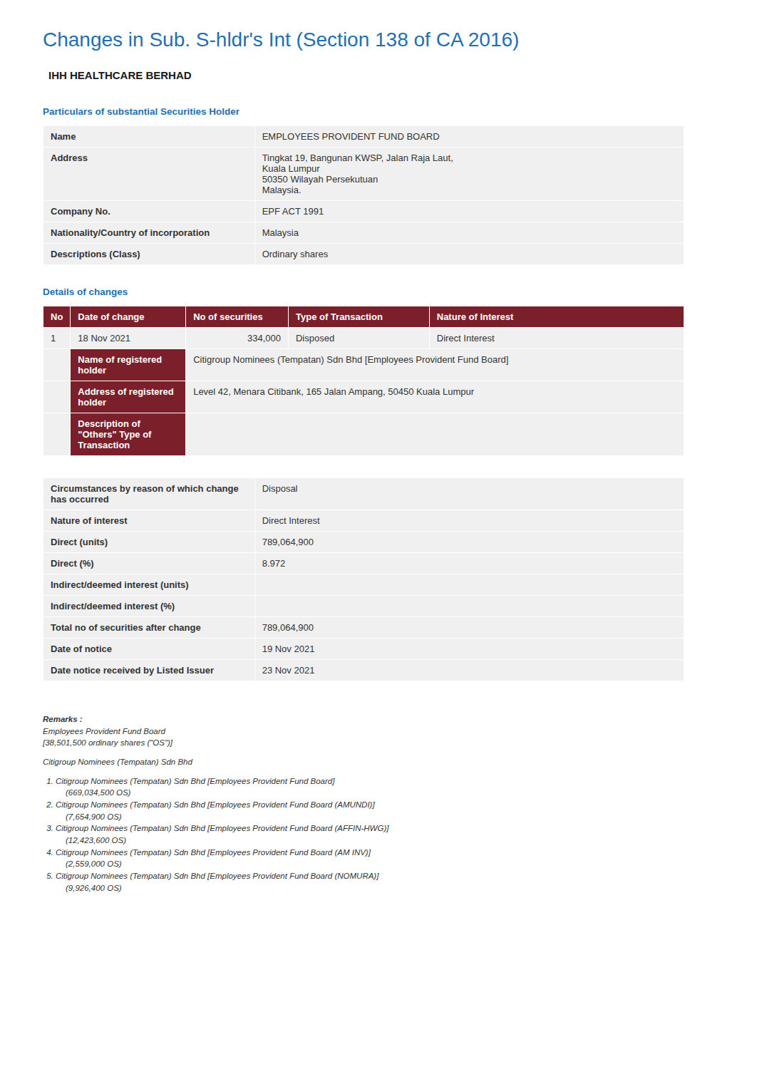Changes in Sub. S-hldr's Int (Section 138 of CA 2016)
IHH HEALTHCARE BERHAD
Particulars of substantial Securities Holder
| Name | EMPLOYEES PROVIDENT FUND BOARD |
| Address | Tingkat 19, Bangunan KWSP, Jalan Raja Laut, Kuala Lumpur 50350 Wilayah Persekutuan Malaysia. |
| Company No. | EPF ACT 1991 |
| Nationality/Country of incorporation | Malaysia |
| Descriptions (Class) | Ordinary shares |
Details of changes
| No | Date of change | No of securities | Type of Transaction | Nature of Interest |
| --- | --- | --- | --- | --- |
| 1 | 18 Nov 2021 | 334,000 | Disposed | Direct Interest |
| | Name of registered holder | Citigroup Nominees (Tempatan) Sdn Bhd [Employees Provident Fund Board] |
| | Address of registered holder | Level 42, Menara Citibank, 165 Jalan Ampang, 50450 Kuala Lumpur |
| | Description of "Others" Type of Transaction | |
| Circumstances by reason of which change has occurred | Disposal |
| Nature of interest | Direct Interest |
| Direct (units) | 789,064,900 |
| Direct (%) | 8.972 |
| Indirect/deemed interest (units) | |
| Indirect/deemed interest (%) | |
| Total no of securities after change | 789,064,900 |
| Date of notice | 19 Nov 2021 |
| Date notice received by Listed Issuer | 23 Nov 2021 |
Remarks :
Employees Provident Fund Board
[38,501,500 ordinary shares ("OS")]
Citigroup Nominees (Tempatan) Sdn Bhd
Citigroup Nominees (Tempatan) Sdn Bhd [Employees Provident Fund Board]
(669,034,500 OS)
Citigroup Nominees (Tempatan) Sdn Bhd [Employees Provident Fund Board (AMUNDI)]
(7,654,900 OS)
Citigroup Nominees (Tempatan) Sdn Bhd [Employees Provident Fund Board (AFFIN-HWG)]
(12,423,600 OS)
Citigroup Nominees (Tempatan) Sdn Bhd [Employees Provident Fund Board (AM INV)]
(2,559,000 OS)
Citigroup Nominees (Tempatan) Sdn Bhd [Employees Provident Fund Board (NOMURA)]
(9,926,400 OS)